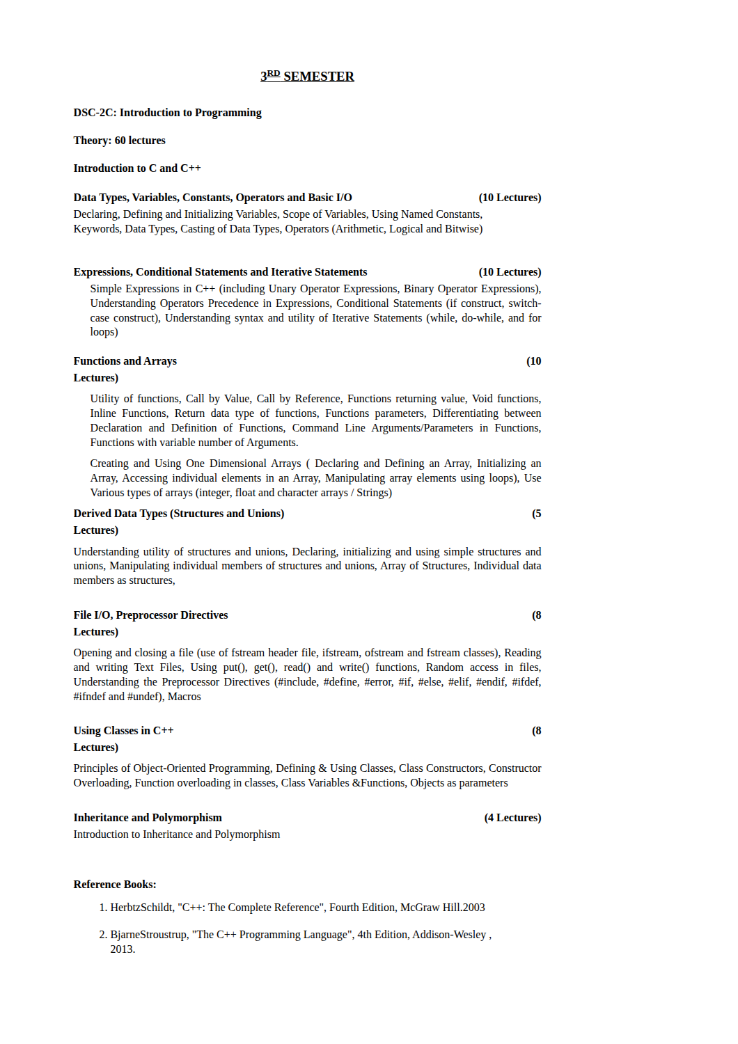3RD SEMESTER
DSC-2C: Introduction to Programming
Theory: 60 lectures
Introduction to C and C++
Data Types, Variables, Constants, Operators and Basic I/O (10 Lectures)
Declaring, Defining and Initializing Variables, Scope of Variables, Using Named Constants,
Keywords, Data Types, Casting of Data Types, Operators (Arithmetic, Logical and Bitwise)
Expressions, Conditional Statements and Iterative Statements (10 Lectures)
Simple Expressions in C++ (including Unary Operator Expressions, Binary Operator Expressions), Understanding Operators Precedence in Expressions, Conditional Statements (if construct, switch-case construct), Understanding syntax and utility of Iterative Statements (while, do-while, and for loops)
Functions and Arrays (10
Lectures)
Utility of functions, Call by Value, Call by Reference, Functions returning value, Void functions, Inline Functions, Return data type of functions, Functions parameters, Differentiating between Declaration and Definition of Functions, Command Line Arguments/Parameters in Functions, Functions with variable number of Arguments.
Creating and Using One Dimensional Arrays ( Declaring and Defining an Array, Initializing an Array, Accessing individual elements in an Array, Manipulating array elements using loops), Use Various types of arrays (integer, float and character arrays / Strings)
Derived Data Types (Structures and Unions) (5
Lectures)
Understanding utility of structures and unions, Declaring, initializing and using simple structures and unions, Manipulating individual members of structures and unions, Array of Structures, Individual data members as structures,
File I/O, Preprocessor Directives (8
Lectures)
Opening and closing a file (use of fstream header file, ifstream, ofstream and fstream classes), Reading and writing Text Files, Using put(), get(), read() and write() functions, Random access in files, Understanding the Preprocessor Directives (#include, #define, #error, #if, #else, #elif, #endif, #ifdef, #ifndef and #undef), Macros
Using Classes in C++ (8
Lectures)
Principles of Object-Oriented Programming, Defining & Using Classes, Class Constructors, Constructor Overloading, Function overloading in classes, Class Variables &Functions, Objects as parameters
Inheritance and Polymorphism (4 Lectures)
Introduction to Inheritance and Polymorphism
Reference Books:
HerbtzSchildt, "C++: The Complete Reference", Fourth Edition, McGraw Hill.2003
BjarneStroustrup, "The C++ Programming Language", 4th Edition, Addison-Wesley ,
2013.